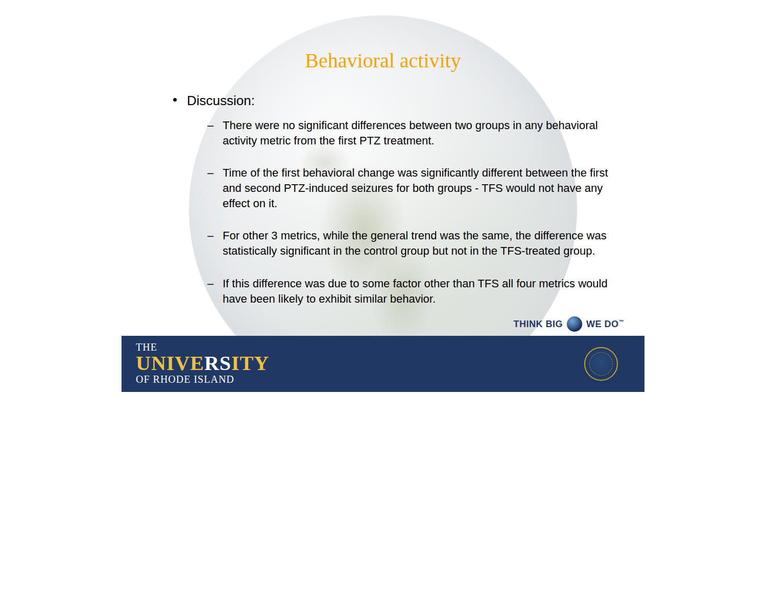Behavioral activity
Discussion:
There were no significant differences between two groups in any behavioral activity metric from the first PTZ treatment.
Time of the first behavioral change was significantly different between the first and second PTZ-induced seizures for both groups - TFS would not have any effect on it.
For other 3 metrics, while the general trend was the same, the difference was statistically significant in the control group but not in the TFS-treated group.
If this difference was due to some factor other than TFS all four metrics would have been likely to exhibit similar behavior.
THINK BIG WE DO™
THE
UNIVERSITY
OF RHODE ISLAND